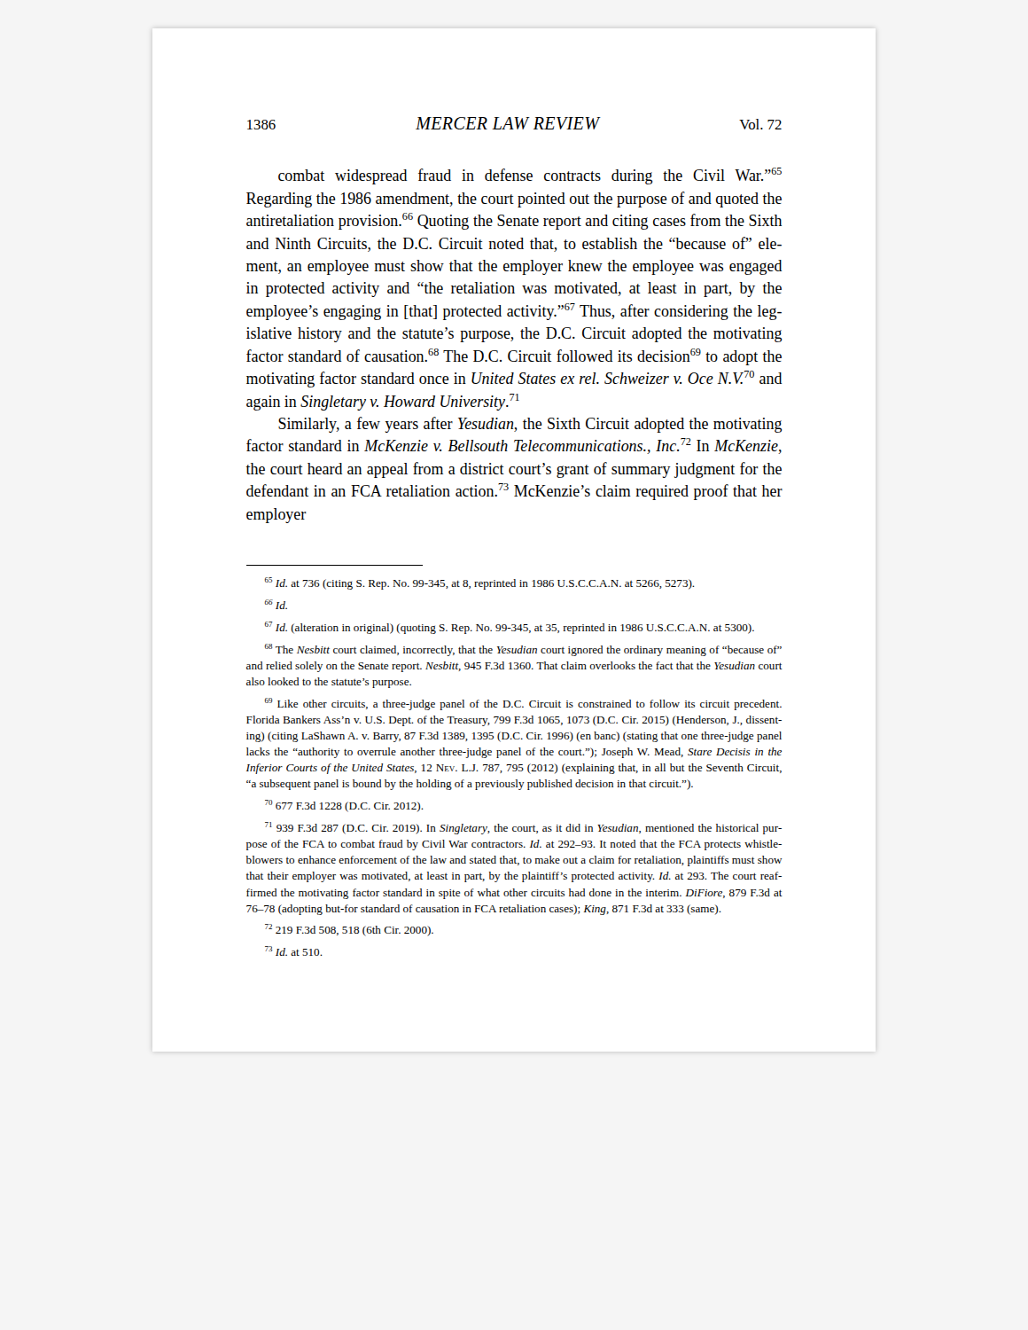1386 MERCER LAW REVIEW Vol. 72
combat widespread fraud in defense contracts during the Civil War.”65 Regarding the 1986 amendment, the court pointed out the purpose of and quoted the antiretaliation provision.66 Quoting the Senate report and citing cases from the Sixth and Ninth Circuits, the D.C. Circuit noted that, to establish the “because of” element, an employee must show that the employer knew the employee was engaged in protected activity and “the retaliation was motivated, at least in part, by the employee’s engaging in [that] protected activity.”67 Thus, after considering the legislative history and the statute’s purpose, the D.C. Circuit adopted the motivating factor standard of causation.68 The D.C. Circuit followed its decision69 to adopt the motivating factor standard once in United States ex rel. Schweizer v. Oce N.V.70 and again in Singletary v. Howard University.71
Similarly, a few years after Yesudian, the Sixth Circuit adopted the motivating factor standard in McKenzie v. Bellsouth Telecommunications., Inc.72 In McKenzie, the court heard an appeal from a district court’s grant of summary judgment for the defendant in an FCA retaliation action.73 McKenzie’s claim required proof that her employer
65 Id. at 736 (citing S. Rep. No. 99-345, at 8, reprinted in 1986 U.S.C.C.A.N. at 5266, 5273).
66 Id.
67 Id. (alteration in original) (quoting S. Rep. No. 99-345, at 35, reprinted in 1986 U.S.C.C.A.N. at 5300).
68 The Nesbitt court claimed, incorrectly, that the Yesudian court ignored the ordinary meaning of “because of” and relied solely on the Senate report. Nesbitt, 945 F.3d 1360. That claim overlooks the fact that the Yesudian court also looked to the statute’s purpose.
69 Like other circuits, a three-judge panel of the D.C. Circuit is constrained to follow its circuit precedent. Florida Bankers Ass’n v. U.S. Dept. of the Treasury, 799 F.3d 1065, 1073 (D.C. Cir. 2015) (Henderson, J., dissenting) (citing LaShawn A. v. Barry, 87 F.3d 1389, 1395 (D.C. Cir. 1996) (en banc) (stating that one three-judge panel lacks the “authority to overrule another three-judge panel of the court.”); Joseph W. Mead, Stare Decisis in the Inferior Courts of the United States, 12 Nev. L.J. 787, 795 (2012) (explaining that, in all but the Seventh Circuit, “a subsequent panel is bound by the holding of a previously published decision in that circuit.”).
70 677 F.3d 1228 (D.C. Cir. 2012).
71 939 F.3d 287 (D.C. Cir. 2019). In Singletary, the court, as it did in Yesudian, mentioned the historical purpose of the FCA to combat fraud by Civil War contractors. Id. at 292–93. It noted that the FCA protects whistleblowers to enhance enforcement of the law and stated that, to make out a claim for retaliation, plaintiffs must show that their employer was motivated, at least in part, by the plaintiff’s protected activity. Id. at 293. The court reaffirmed the motivating factor standard in spite of what other circuits had done in the interim. DiFiore, 879 F.3d at 76–78 (adopting but-for standard of causation in FCA retaliation cases); King, 871 F.3d at 333 (same).
72 219 F.3d 508, 518 (6th Cir. 2000).
73 Id. at 510.